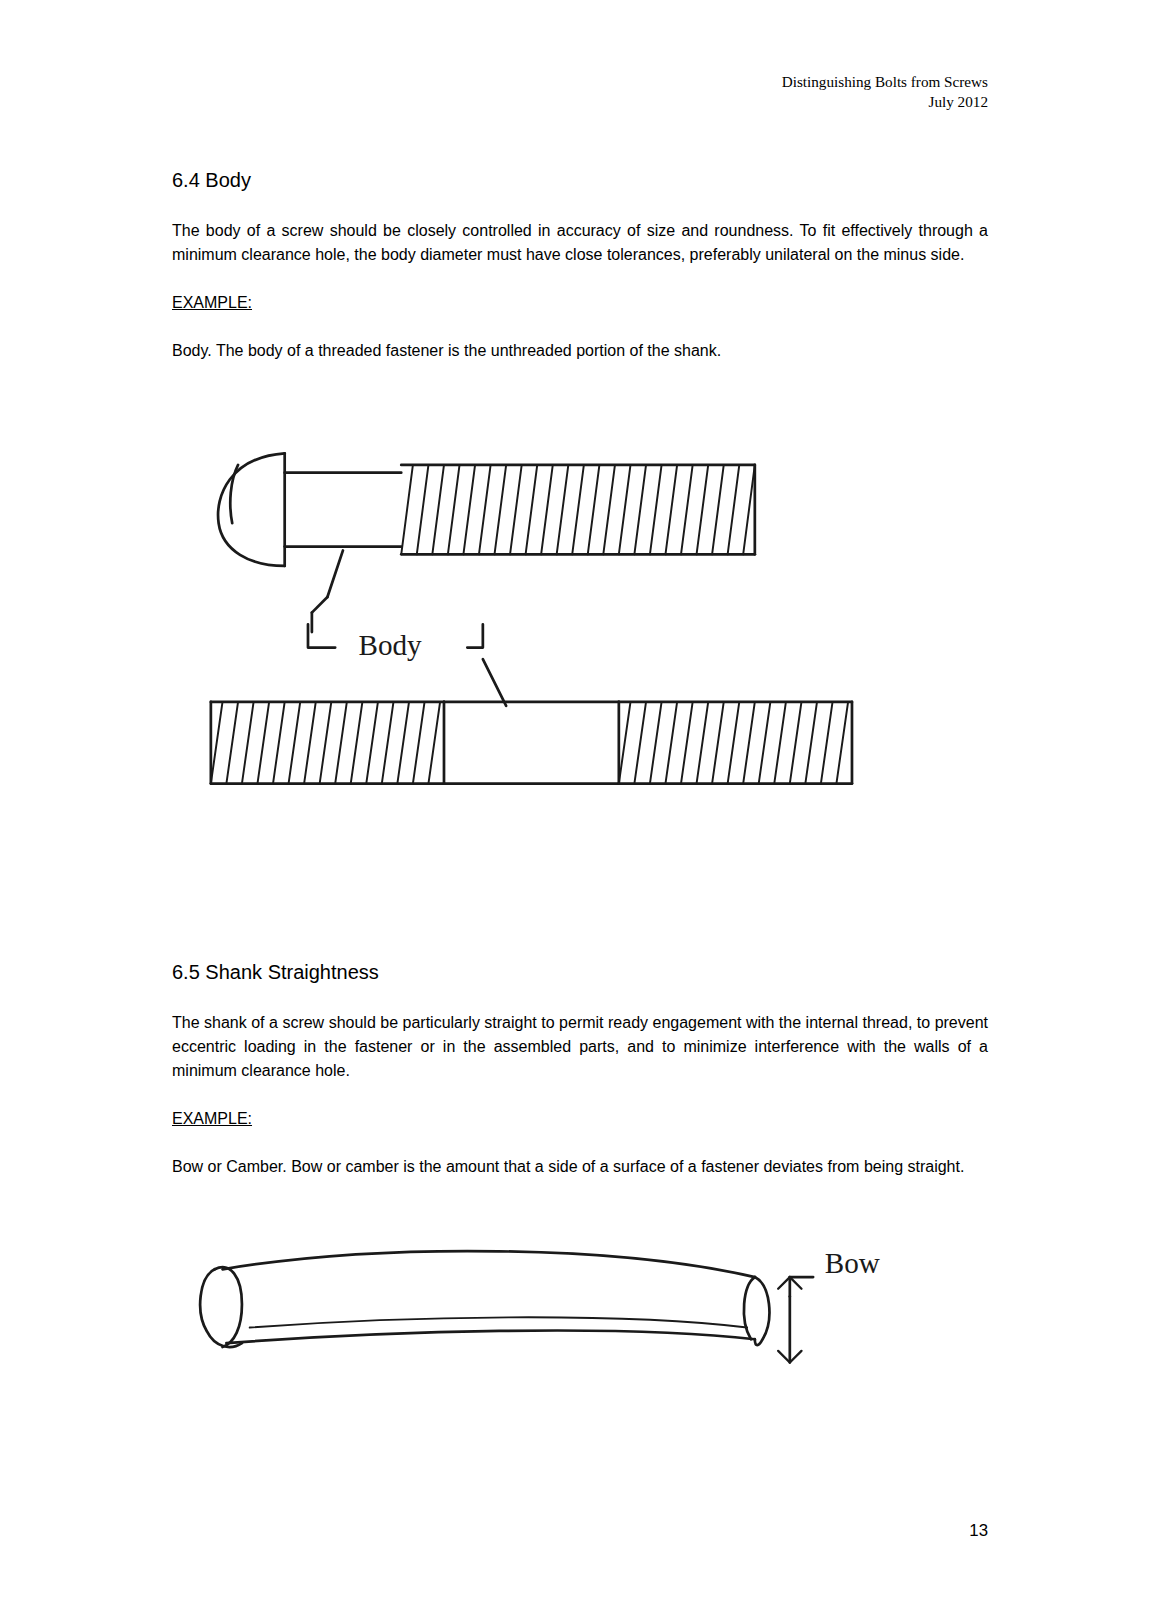Distinguishing Bolts from Screws
July 2012
6.4 Body
The body of a screw should be closely controlled in accuracy of size and roundness. To fit effectively through a minimum clearance hole, the body diameter must have close tolerances, preferably unilateral on the minus side.
EXAMPLE:
Body. The body of a threaded fastener is the unthreaded portion of the shank.
Body
6.5 Shank Straightness
The shank of a screw should be particularly straight to permit ready engagement with the internal thread, to prevent eccentric loading in the fastener or in the assembled parts, and to minimize interference with the walls of a minimum clearance hole.
EXAMPLE:
Bow or Camber. Bow or camber is the amount that a side of a surface of a fastener deviates from being straight.
Bow
13